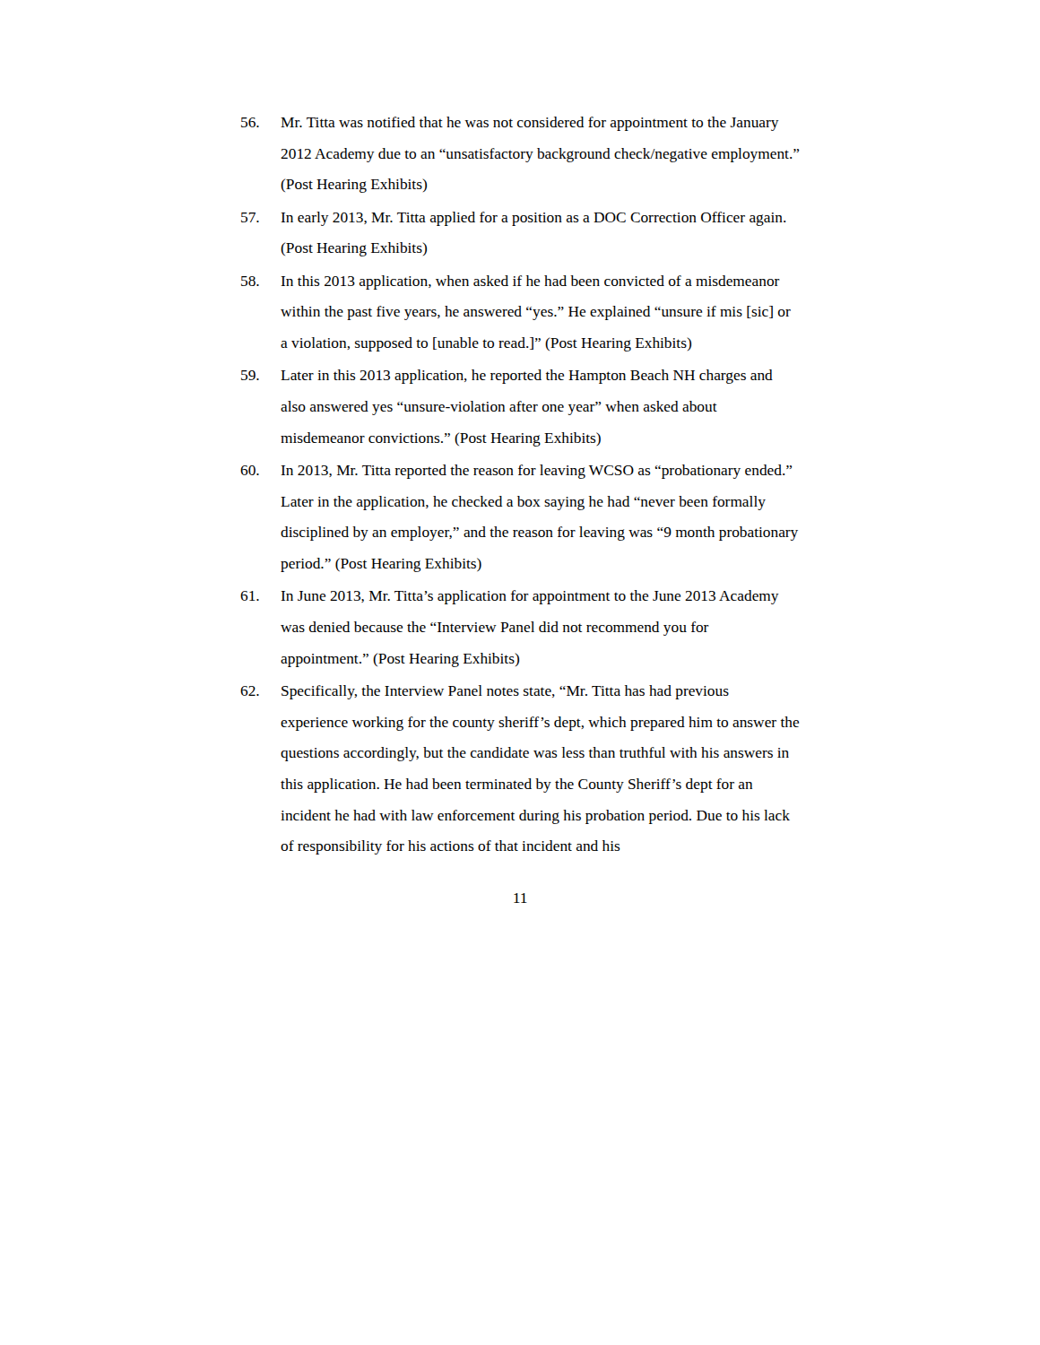Mr. Titta was notified that he was not considered for appointment to the January 2012 Academy due to an “unsatisfactory background check/negative employment.” (Post Hearing Exhibits)
In early 2013, Mr. Titta applied for a position as a DOC Correction Officer again. (Post Hearing Exhibits)
In this 2013 application, when asked if he had been convicted of a misdemeanor within the past five years, he answered “yes.” He explained “unsure if mis [sic] or a violation, supposed to [unable to read.]” (Post Hearing Exhibits)
Later in this 2013 application, he reported the Hampton Beach NH charges and also answered yes “unsure-violation after one year” when asked about misdemeanor convictions.” (Post Hearing Exhibits)
In 2013, Mr. Titta reported the reason for leaving WCSO as “probationary ended.” Later in the application, he checked a box saying he had “never been formally disciplined by an employer,” and the reason for leaving was “9 month probationary period.” (Post Hearing Exhibits)
In June 2013, Mr. Titta’s application for appointment to the June 2013 Academy was denied because the “Interview Panel did not recommend you for appointment.” (Post Hearing Exhibits)
Specifically, the Interview Panel notes state, “Mr. Titta has had previous experience working for the county sheriff’s dept, which prepared him to answer the questions accordingly, but the candidate was less than truthful with his answers in this application. He had been terminated by the County Sheriff’s dept for an incident he had with law enforcement during his probation period. Due to his lack of responsibility for his actions of that incident and his
11